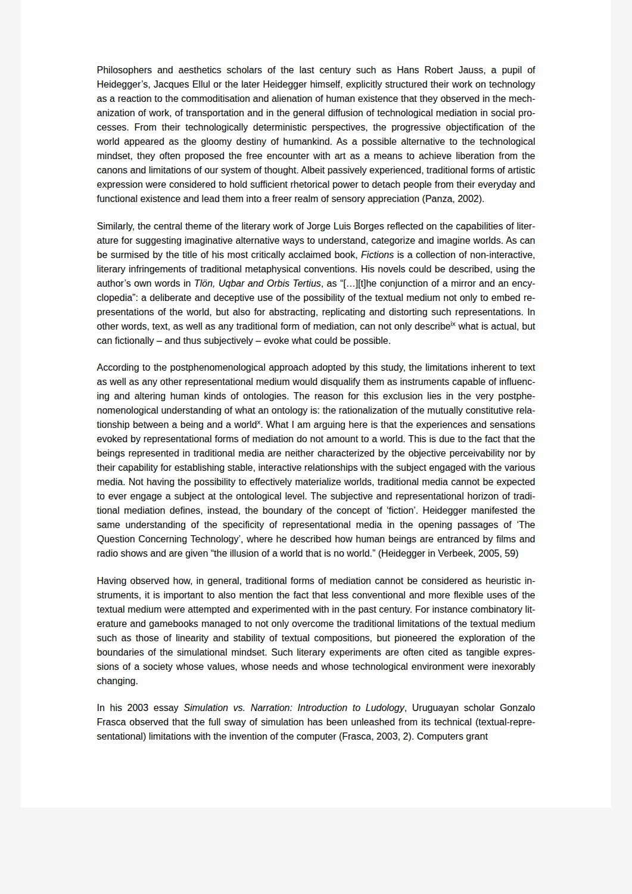Philosophers and aesthetics scholars of the last century such as Hans Robert Jauss, a pupil of Heidegger’s, Jacques Ellul or the later Heidegger himself, explicitly structured their work on technology as a reaction to the commoditisation and alienation of human existence that they observed in the mechanization of work, of transportation and in the general diffusion of technological mediation in social processes. From their technologically deterministic perspectives, the progressive objectification of the world appeared as the gloomy destiny of humankind. As a possible alternative to the technological mindset, they often proposed the free encounter with art as a means to achieve liberation from the canons and limitations of our system of thought. Albeit passively experienced, traditional forms of artistic expression were considered to hold sufficient rhetorical power to detach people from their everyday and functional existence and lead them into a freer realm of sensory appreciation (Panza, 2002).
Similarly, the central theme of the literary work of Jorge Luis Borges reflected on the capabilities of literature for suggesting imaginative alternative ways to understand, categorize and imagine worlds. As can be surmised by the title of his most critically acclaimed book, Fictions is a collection of non-interactive, literary infringements of traditional metaphysical conventions. His novels could be described, using the author’s own words in Tlön, Uqbar and Orbis Tertius, as “[…][t]he conjunction of a mirror and an encyclopedia”: a deliberate and deceptive use of the possibility of the textual medium not only to embed re-presentations of the world, but also for abstracting, replicating and distorting such representations. In other words, text, as well as any traditional form of mediation, can not only describeix what is actual, but can fictionally – and thus subjectively – evoke what could be possible.
According to the postphenomenological approach adopted by this study, the limitations inherent to text as well as any other representational medium would disqualify them as instruments capable of influencing and altering human kinds of ontologies. The reason for this exclusion lies in the very postphenomenological understanding of what an ontology is: the rationalization of the mutually constitutive relationship between a being and a worldx. What I am arguing here is that the experiences and sensations evoked by representational forms of mediation do not amount to a world. This is due to the fact that the beings represented in traditional media are neither characterized by the objective perceivability nor by their capability for establishing stable, interactive relationships with the subject engaged with the various media. Not having the possibility to effectively materialize worlds, traditional media cannot be expected to ever engage a subject at the ontological level. The subjective and representational horizon of traditional mediation defines, instead, the boundary of the concept of ‘fiction’. Heidegger manifested the same understanding of the specificity of representational media in the opening passages of ‘The Question Concerning Technology’, where he described how human beings are entranced by films and radio shows and are given “the illusion of a world that is no world.” (Heidegger in Verbeek, 2005, 59)
Having observed how, in general, traditional forms of mediation cannot be considered as heuristic instruments, it is important to also mention the fact that less conventional and more flexible uses of the textual medium were attempted and experimented with in the past century. For instance combinatory literature and gamebooks managed to not only overcome the traditional limitations of the textual medium such as those of linearity and stability of textual compositions, but pioneered the exploration of the boundaries of the simulational mindset. Such literary experiments are often cited as tangible expressions of a society whose values, whose needs and whose technological environment were inexorably changing.
In his 2003 essay Simulation vs. Narration: Introduction to Ludology, Uruguayan scholar Gonzalo Frasca observed that the full sway of simulation has been unleashed from its technical (textual-representational) limitations with the invention of the computer (Frasca, 2003, 2). Computers grant